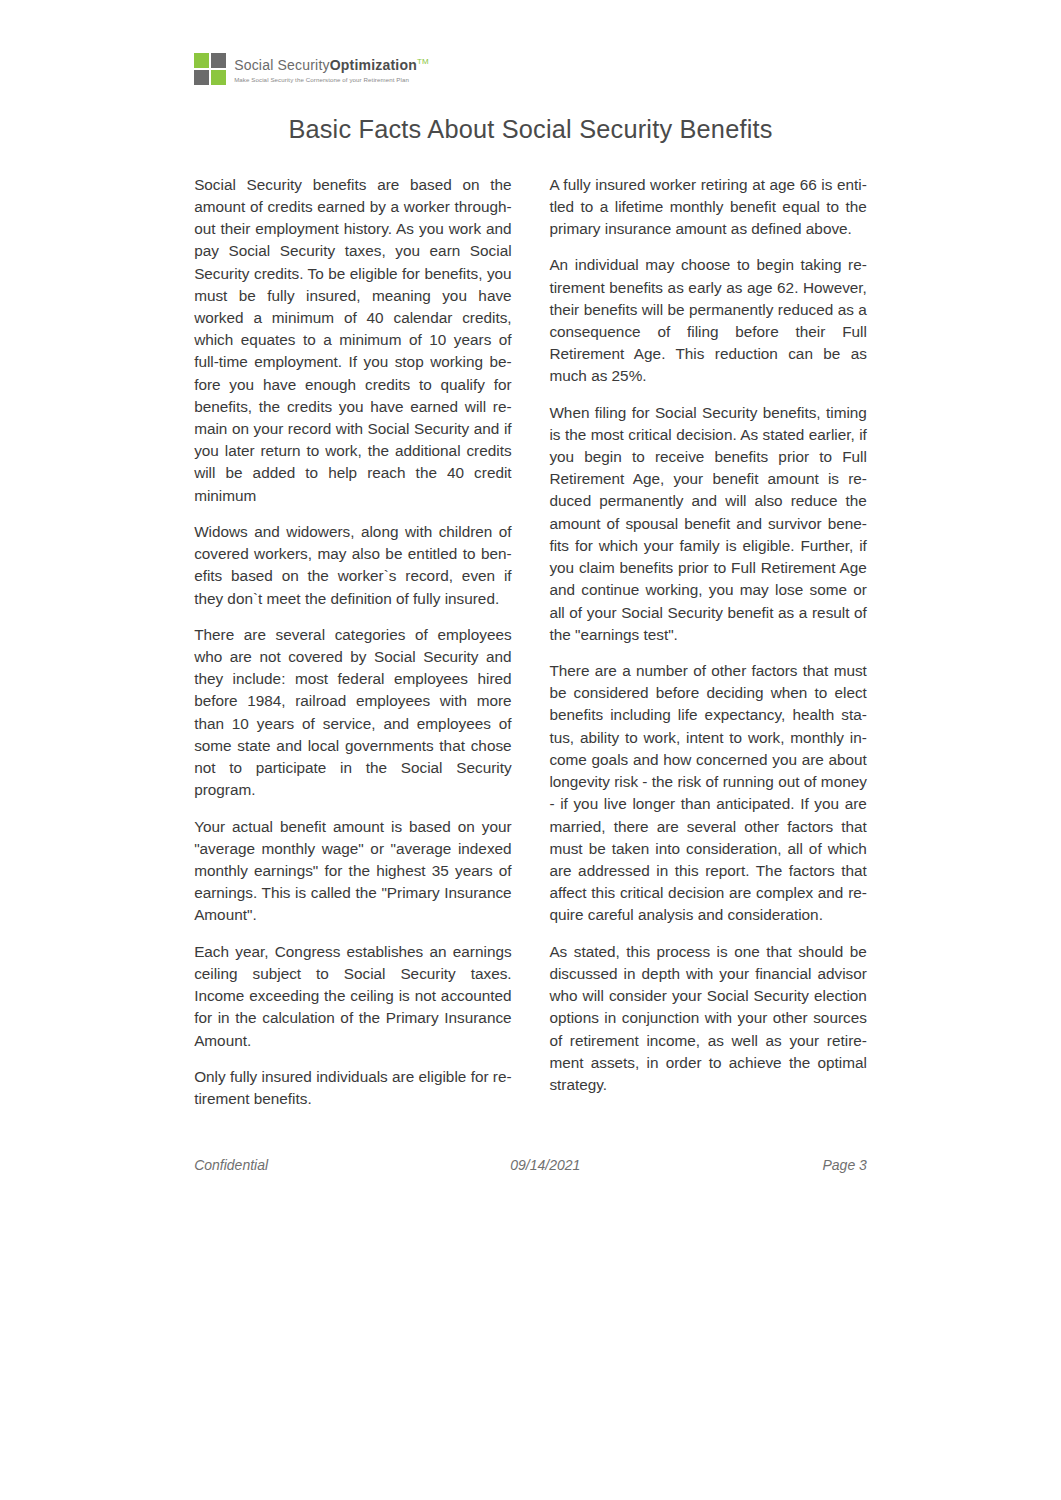Social SecurityOptimization TM
Make Social Security the Cornerstone of your Retirement Plan
Basic Facts About Social Security Benefits
Social Security benefits are based on the amount of credits earned by a worker throughout their employment history. As you work and pay Social Security taxes, you earn Social Security credits. To be eligible for benefits, you must be fully insured, meaning you have worked a minimum of 40 calendar credits, which equates to a minimum of 10 years of full-time employment. If you stop working before you have enough credits to qualify for benefits, the credits you have earned will remain on your record with Social Security and if you later return to work, the additional credits will be added to help reach the 40 credit minimum
Widows and widowers, along with children of covered workers, may also be entitled to benefits based on the worker`s record, even if they don`t meet the definition of fully insured.
There are several categories of employees who are not covered by Social Security and they include: most federal employees hired before 1984, railroad employees with more than 10 years of service, and employees of some state and local governments that chose not to participate in the Social Security program.
Your actual benefit amount is based on your "average monthly wage" or "average indexed monthly earnings" for the highest 35 years of earnings. This is called the "Primary Insurance Amount".
Each year, Congress establishes an earnings ceiling subject to Social Security taxes. Income exceeding the ceiling is not accounted for in the calculation of the Primary Insurance Amount.
Only fully insured individuals are eligible for retirement benefits.
A fully insured worker retiring at age 66 is entitled to a lifetime monthly benefit equal to the primary insurance amount as defined above.
An individual may choose to begin taking retirement benefits as early as age 62. However, their benefits will be permanently reduced as a consequence of filing before their Full Retirement Age. This reduction can be as much as 25%.
When filing for Social Security benefits, timing is the most critical decision. As stated earlier, if you begin to receive benefits prior to Full Retirement Age, your benefit amount is reduced permanently and will also reduce the amount of spousal benefit and survivor benefits for which your family is eligible. Further, if you claim benefits prior to Full Retirement Age and continue working, you may lose some or all of your Social Security benefit as a result of the "earnings test".
There are a number of other factors that must be considered before deciding when to elect benefits including life expectancy, health status, ability to work, intent to work, monthly income goals and how concerned you are about longevity risk - the risk of running out of money - if you live longer than anticipated. If you are married, there are several other factors that must be taken into consideration, all of which are addressed in this report. The factors that affect this critical decision are complex and require careful analysis and consideration.
As stated, this process is one that should be discussed in depth with your financial advisor who will consider your Social Security election options in conjunction with your other sources of retirement income, as well as your retirement assets, in order to achieve the optimal strategy.
Confidential
09/14/2021
Page 3